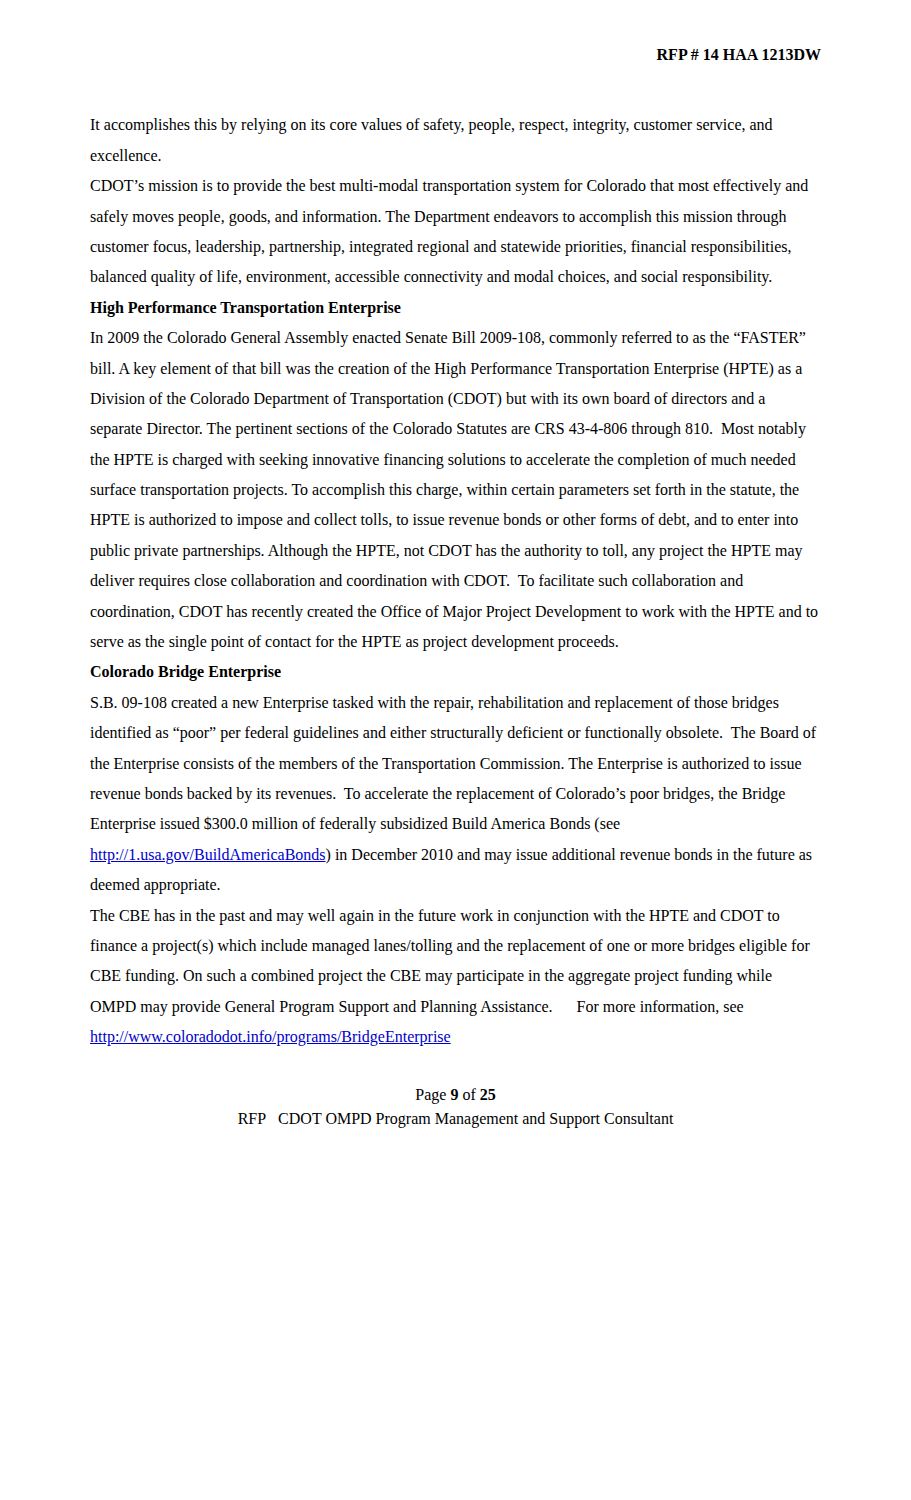RFP # 14 HAA 1213DW
It accomplishes this by relying on its core values of safety, people, respect, integrity, customer service, and excellence.
CDOT’s mission is to provide the best multi-modal transportation system for Colorado that most effectively and safely moves people, goods, and information. The Department endeavors to accomplish this mission through customer focus, leadership, partnership, integrated regional and statewide priorities, financial responsibilities, balanced quality of life, environment, accessible connectivity and modal choices, and social responsibility.
High Performance Transportation Enterprise
In 2009 the Colorado General Assembly enacted Senate Bill 2009-108, commonly referred to as the “FASTER” bill. A key element of that bill was the creation of the High Performance Transportation Enterprise (HPTE) as a Division of the Colorado Department of Transportation (CDOT) but with its own board of directors and a separate Director. The pertinent sections of the Colorado Statutes are CRS 43-4-806 through 810. Most notably the HPTE is charged with seeking innovative financing solutions to accelerate the completion of much needed surface transportation projects. To accomplish this charge, within certain parameters set forth in the statute, the HPTE is authorized to impose and collect tolls, to issue revenue bonds or other forms of debt, and to enter into public private partnerships. Although the HPTE, not CDOT has the authority to toll, any project the HPTE may deliver requires close collaboration and coordination with CDOT. To facilitate such collaboration and coordination, CDOT has recently created the Office of Major Project Development to work with the HPTE and to serve as the single point of contact for the HPTE as project development proceeds.
Colorado Bridge Enterprise
S.B. 09-108 created a new Enterprise tasked with the repair, rehabilitation and replacement of those bridges identified as “poor” per federal guidelines and either structurally deficient or functionally obsolete. The Board of the Enterprise consists of the members of the Transportation Commission. The Enterprise is authorized to issue revenue bonds backed by its revenues. To accelerate the replacement of Colorado’s poor bridges, the Bridge Enterprise issued $300.0 million of federally subsidized Build America Bonds (see http://1.usa.gov/BuildAmericaBonds) in December 2010 and may issue additional revenue bonds in the future as deemed appropriate.
The CBE has in the past and may well again in the future work in conjunction with the HPTE and CDOT to finance a project(s) which include managed lanes/tolling and the replacement of one or more bridges eligible for CBE funding. On such a combined project the CBE may participate in the aggregate project funding while OMPD may provide General Program Support and Planning Assistance. For more information, see http://www.coloradodot.info/programs/BridgeEnterprise
Page 9 of 25
RFP CDOT OMPD Program Management and Support Consultant